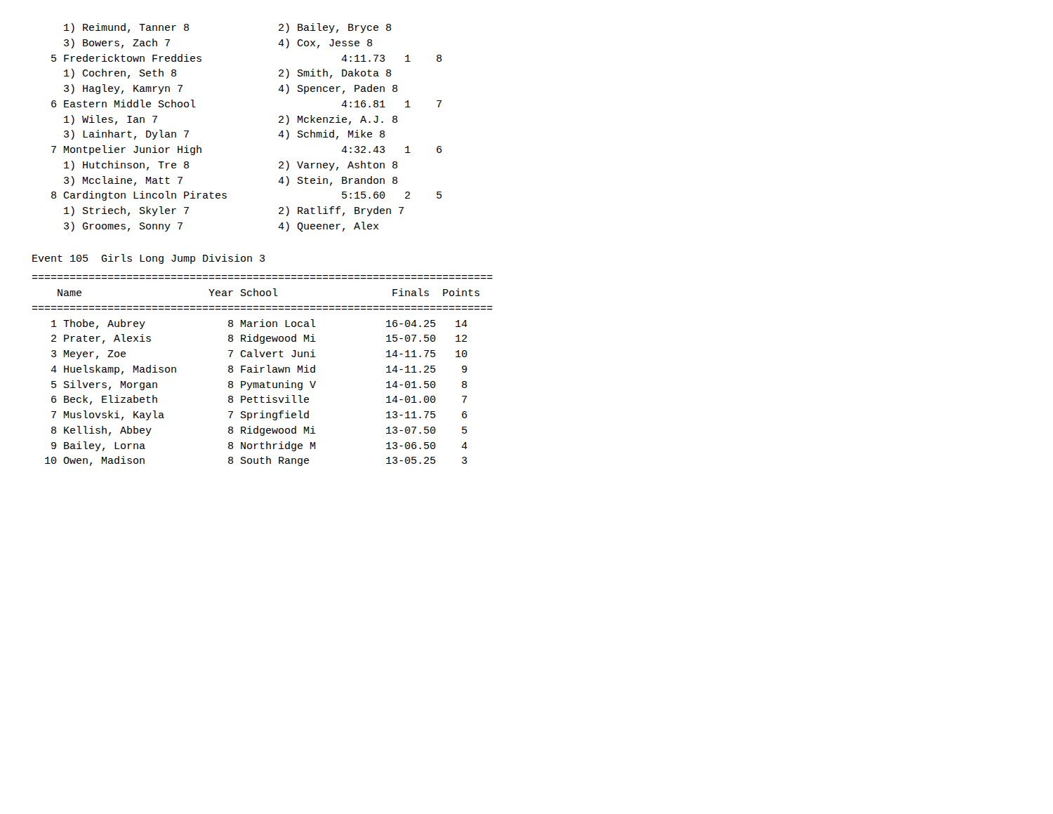1) Reimund, Tanner 8              2) Bailey, Bryce 8
     3) Bowers, Zach 7                 4) Cox, Jesse 8
   5 Fredericktown Freddies                      4:11.73   1    8
     1) Cochren, Seth 8                2) Smith, Dakota 8
     3) Hagley, Kamryn 7               4) Spencer, Paden 8
   6 Eastern Middle School                       4:16.81   1    7
     1) Wiles, Ian 7                   2) Mckenzie, A.J. 8
     3) Lainhart, Dylan 7              4) Schmid, Mike 8
   7 Montpelier Junior High                      4:32.43   1    6
     1) Hutchinson, Tre 8              2) Varney, Ashton 8
     3) Mcclaine, Matt 7               4) Stein, Brandon 8
   8 Cardington Lincoln Pirates                  5:15.60   2    5
     1) Striech, Skyler 7              2) Ratliff, Bryden 7
     3) Groomes, Sonny 7               4) Queener, Alex
Event 105  Girls Long Jump Division 3
=========================================================================
    Name                    Year School                  Finals  Points
=========================================================================
   1 Thobe, Aubrey             8 Marion Local           16-04.25   14
   2 Prater, Alexis            8 Ridgewood Mi           15-07.50   12
   3 Meyer, Zoe                7 Calvert Juni           14-11.75   10
   4 Huelskamp, Madison        8 Fairlawn Mid           14-11.25    9
   5 Silvers, Morgan           8 Pymatuning V           14-01.50    8
   6 Beck, Elizabeth           8 Pettisville            14-01.00    7
   7 Muslovski, Kayla          7 Springfield            13-11.75    6
   8 Kellish, Abbey            8 Ridgewood Mi           13-07.50    5
   9 Bailey, Lorna             8 Northridge M           13-06.50    4
  10 Owen, Madison             8 South Range            13-05.25    3